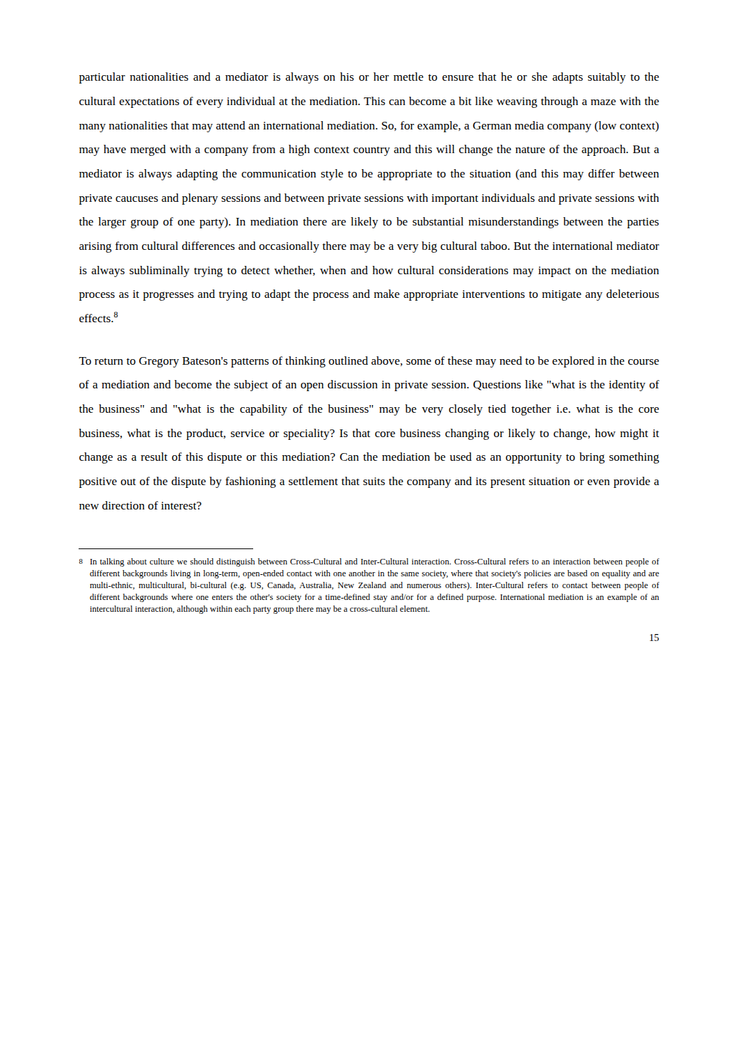particular nationalities and a mediator is always on his or her mettle to ensure that he or she adapts suitably to the cultural expectations of every individual at the mediation. This can become a bit like weaving through a maze with the many nationalities that may attend an international mediation. So, for example, a German media company (low context) may have merged with a company from a high context country and this will change the nature of the approach. But a mediator is always adapting the communication style to be appropriate to the situation (and this may differ between private caucuses and plenary sessions and between private sessions with important individuals and private sessions with the larger group of one party). In mediation there are likely to be substantial misunderstandings between the parties arising from cultural differences and occasionally there may be a very big cultural taboo. But the international mediator is always subliminally trying to detect whether, when and how cultural considerations may impact on the mediation process as it progresses and trying to adapt the process and make appropriate interventions to mitigate any deleterious effects.8
To return to Gregory Bateson's patterns of thinking outlined above, some of these may need to be explored in the course of a mediation and become the subject of an open discussion in private session. Questions like "what is the identity of the business" and "what is the capability of the business" may be very closely tied together i.e. what is the core business, what is the product, service or speciality? Is that core business changing or likely to change, how might it change as a result of this dispute or this mediation? Can the mediation be used as an opportunity to bring something positive out of the dispute by fashioning a settlement that suits the company and its present situation or even provide a new direction of interest?
8 In talking about culture we should distinguish between Cross-Cultural and Inter-Cultural interaction. Cross-Cultural refers to an interaction between people of different backgrounds living in long-term, open-ended contact with one another in the same society, where that society's policies are based on equality and are multi-ethnic, multicultural, bi-cultural (e.g. US, Canada, Australia, New Zealand and numerous others). Inter-Cultural refers to contact between people of different backgrounds where one enters the other's society for a time-defined stay and/or for a defined purpose. International mediation is an example of an intercultural interaction, although within each party group there may be a cross-cultural element.
15